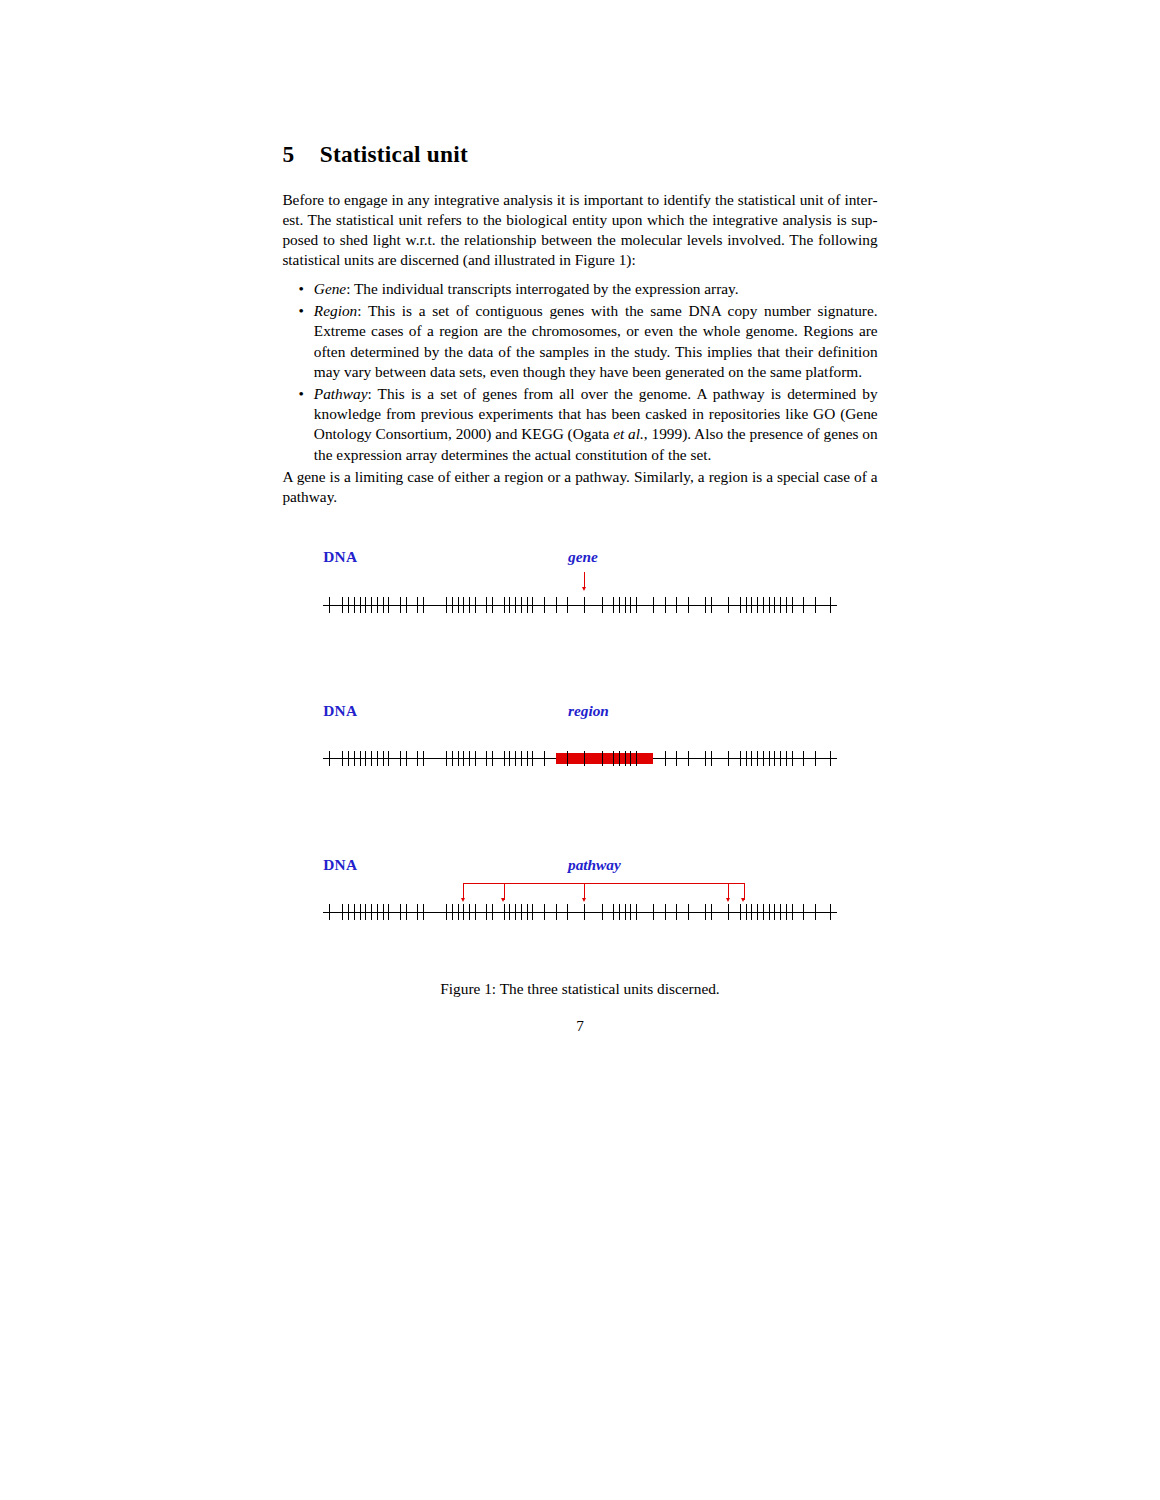5 Statistical unit
Before to engage in any integrative analysis it is important to identify the statistical unit of interest. The statistical unit refers to the biological entity upon which the integrative analysis is supposed to shed light w.r.t. the relationship between the molecular levels involved. The following statistical units are discerned (and illustrated in Figure 1):
Gene: The individual transcripts interrogated by the expression array.
Region: This is a set of contiguous genes with the same DNA copy number signature. Extreme cases of a region are the chromosomes, or even the whole genome. Regions are often determined by the data of the samples in the study. This implies that their definition may vary between data sets, even though they have been generated on the same platform.
Pathway: This is a set of genes from all over the genome. A pathway is determined by knowledge from previous experiments that has been casked in repositories like GO (Gene Ontology Consortium, 2000) and KEGG (Ogata et al., 1999). Also the presence of genes on the expression array determines the actual constitution of the set.
A gene is a limiting case of either a region or a pathway. Similarly, a region is a special case of a pathway.
DNA gene
DNA region
DNA pathway
Figure 1: The three statistical units discerned.
7